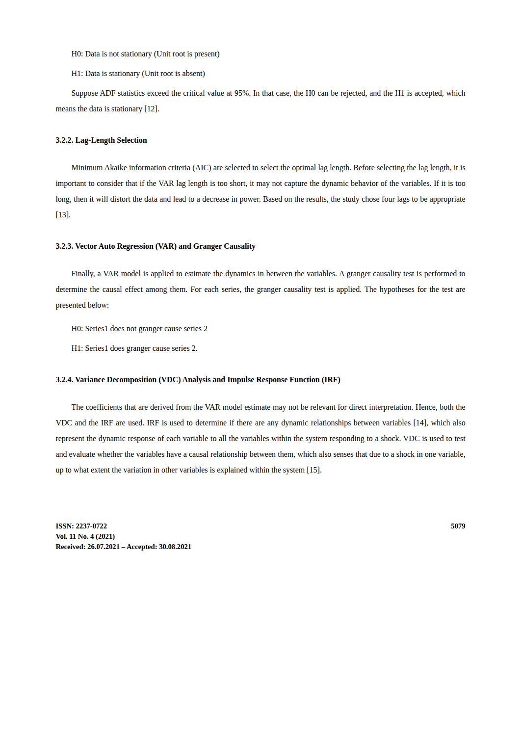H0: Data is not stationary (Unit root is present)
H1: Data is stationary (Unit root is absent)
Suppose ADF statistics exceed the critical value at 95%. In that case, the H0 can be rejected, and the H1 is accepted, which means the data is stationary [12].
3.2.2. Lag-Length Selection
Minimum Akaike information criteria (AIC) are selected to select the optimal lag length. Before selecting the lag length, it is important to consider that if the VAR lag length is too short, it may not capture the dynamic behavior of the variables. If it is too long, then it will distort the data and lead to a decrease in power. Based on the results, the study chose four lags to be appropriate [13].
3.2.3. Vector Auto Regression (VAR) and Granger Causality
Finally, a VAR model is applied to estimate the dynamics in between the variables. A granger causality test is performed to determine the causal effect among them. For each series, the granger causality test is applied. The hypotheses for the test are presented below:
H0: Series1 does not granger cause series 2
H1: Series1 does granger cause series 2.
3.2.4. Variance Decomposition (VDC) Analysis and Impulse Response Function (IRF)
The coefficients that are derived from the VAR model estimate may not be relevant for direct interpretation. Hence, both the VDC and the IRF are used. IRF is used to determine if there are any dynamic relationships between variables [14], which also represent the dynamic response of each variable to all the variables within the system responding to a shock. VDC is used to test and evaluate whether the variables have a causal relationship between them, which also senses that due to a shock in one variable, up to what extent the variation in other variables is explained within the system [15].
5079 ISSN: 2237-0722
Vol. 11 No. 4 (2021)
Received: 26.07.2021 – Accepted: 30.08.2021